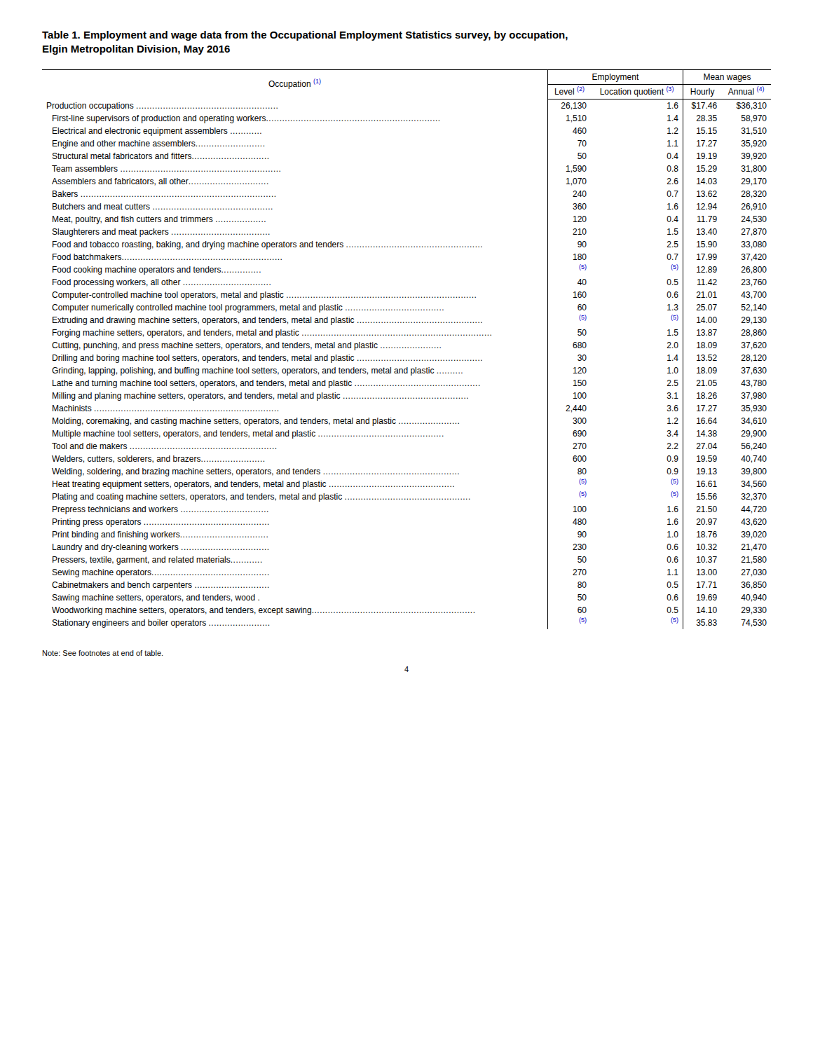Table 1. Employment and wage data from the Occupational Employment Statistics survey, by occupation,
Elgin Metropolitan Division, May 2016
| Occupation (1) | Employment | Mean wages |
| --- | --- | --- |
| Level (2) | Location quotient (3) | Hourly | Annual (4) |
| Production occupations ..................................................... | 26,130 | 1.6 | $17.46 | $36,310 |
| First-line supervisors of production and operating workers ................................................................. | 1,510 | 1.4 | 28.35 | 58,970 |
| Electrical and electronic equipment assemblers ............ | 460 | 1.2 | 15.15 | 31,510 |
| Engine and other machine assemblers .......................... | 70 | 1.1 | 17.27 | 35,920 |
| Structural metal fabricators and fitters ............................. | 50 | 0.4 | 19.19 | 39,920 |
| Team assemblers ............................................................ | 1,590 | 0.8 | 15.29 | 31,800 |
| Assemblers and fabricators, all other .............................. | 1,070 | 2.6 | 14.03 | 29,170 |
| Bakers ......................................................................... | 240 | 0.7 | 13.62 | 28,320 |
| Butchers and meat cutters ............................................. | 360 | 1.6 | 12.94 | 26,910 |
| Meat, poultry, and fish cutters and trimmers ................... | 120 | 0.4 | 11.79 | 24,530 |
| Slaughterers and meat packers ..................................... | 210 | 1.5 | 13.40 | 27,870 |
| Food and tobacco roasting, baking, and drying machine operators and tenders ................................................... | 90 | 2.5 | 15.90 | 33,080 |
| Food batchmakers ............................................................ | 180 | 0.7 | 17.99 | 37,420 |
| Food cooking machine operators and tenders ............... | (5) | (5) | 12.89 | 26,800 |
| Food processing workers, all other ................................. | 40 | 0.5 | 11.42 | 23,760 |
| Computer-controlled machine tool operators, metal and plastic ....................................................................... | 160 | 0.6 | 21.01 | 43,700 |
| Computer numerically controlled machine tool programmers, metal and plastic ..................................... | 60 | 1.3 | 25.07 | 52,140 |
| Extruding and drawing machine setters, operators, and tenders, metal and plastic ............................................... | (5) | (5) | 14.00 | 29,130 |
| Forging machine setters, operators, and tenders, metal and plastic ....................................................................... | 50 | 1.5 | 13.87 | 28,860 |
| Cutting, punching, and press machine setters, operators, and tenders, metal and plastic ....................... | 680 | 2.0 | 18.09 | 37,620 |
| Drilling and boring machine tool setters, operators, and tenders, metal and plastic ............................................... | 30 | 1.4 | 13.52 | 28,120 |
| Grinding, lapping, polishing, and buffing machine tool setters, operators, and tenders, metal and plastic .......... | 120 | 1.0 | 18.09 | 37,630 |
| Lathe and turning machine tool setters, operators, and tenders, metal and plastic ............................................... | 150 | 2.5 | 21.05 | 43,780 |
| Milling and planing machine setters, operators, and tenders, metal and plastic ............................................... | 100 | 3.1 | 18.26 | 37,980 |
| Machinists ..................................................................... | 2,440 | 3.6 | 17.27 | 35,930 |
| Molding, coremaking, and casting machine setters, operators, and tenders, metal and plastic ....................... | 300 | 1.2 | 16.64 | 34,610 |
| Multiple machine tool setters, operators, and tenders, metal and plastic ............................................... | 690 | 3.4 | 14.38 | 29,900 |
| Tool and die makers ....................................................... | 270 | 2.2 | 27.04 | 56,240 |
| Welders, cutters, solderers, and brazers ........................ | 600 | 0.9 | 19.59 | 40,740 |
| Welding, soldering, and brazing machine setters, operators, and tenders ................................................... | 80 | 0.9 | 19.13 | 39,800 |
| Heat treating equipment setters, operators, and tenders, metal and plastic ............................................... | (5) | (5) | 16.61 | 34,560 |
| Plating and coating machine setters, operators, and tenders, metal and plastic ............................................... | (5) | (5) | 15.56 | 32,370 |
| Prepress technicians and workers ................................. | 100 | 1.6 | 21.50 | 44,720 |
| Printing press operators ............................................... | 480 | 1.6 | 20.97 | 43,620 |
| Print binding and finishing workers ................................. | 90 | 1.0 | 18.76 | 39,020 |
| Laundry and dry-cleaning workers ................................. | 230 | 0.6 | 10.32 | 21,470 |
| Pressers, textile, garment, and related materials ............ | 50 | 0.6 | 10.37 | 21,580 |
| Sewing machine operators ............................................ | 270 | 1.1 | 13.00 | 27,030 |
| Cabinetmakers and bench carpenters ............................ | 80 | 0.5 | 17.71 | 36,850 |
| Sawing machine setters, operators, and tenders, wood . | 50 | 0.6 | 19.69 | 40,940 |
| Woodworking machine setters, operators, and tenders, except sawing ............................................................. | 60 | 0.5 | 14.10 | 29,330 |
| Stationary engineers and boiler operators ....................... | (5) | (5) | 35.83 | 74,530 |
Note: See footnotes at end of table.
4